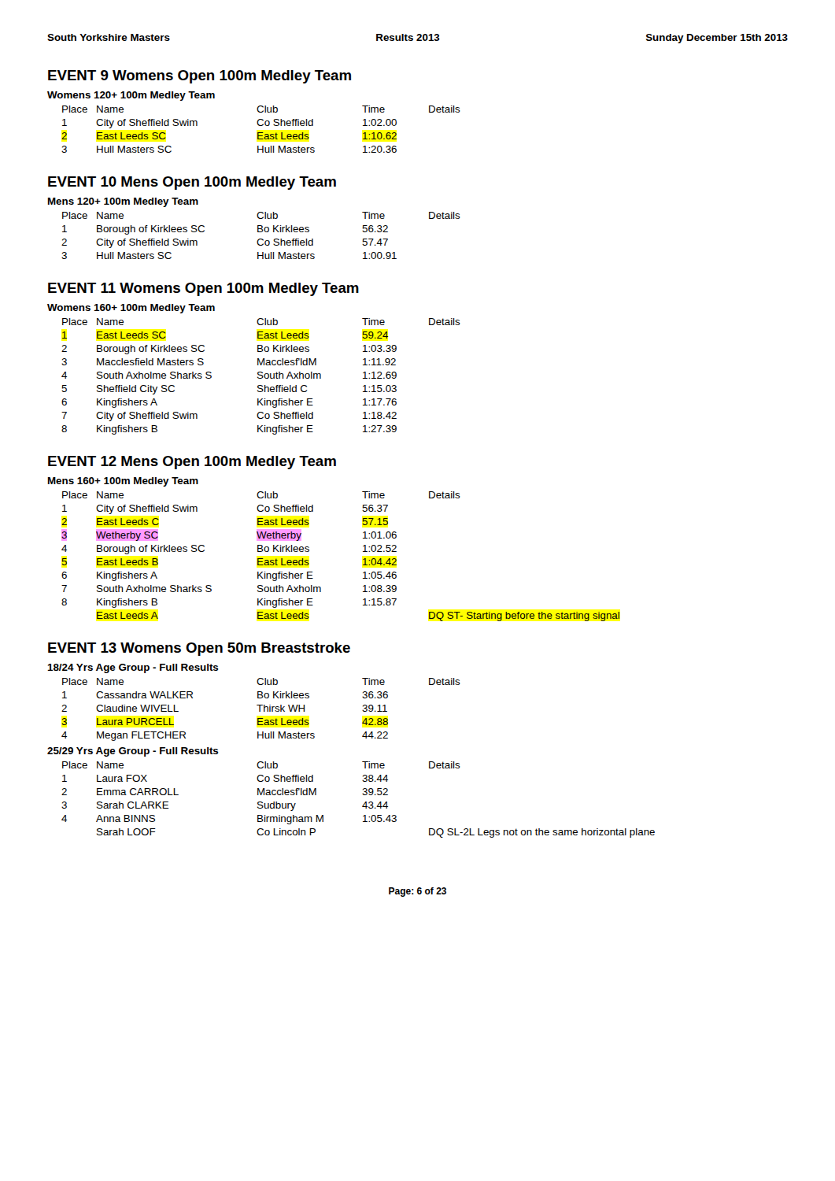South Yorkshire Masters Results 2013 Sunday December 15th 2013
EVENT 9 Womens Open 100m Medley Team
Womens 120+ 100m Medley Team
| Place | Name | Club | Time | Details |
| 1 | City of Sheffield Swim | Co Sheffield | 1:02.00 | |
| 2 | East Leeds SC | East Leeds | 1:10.62 | |
| 3 | Hull Masters SC | Hull Masters | 1:20.36 | |
EVENT 10 Mens Open 100m Medley Team
Mens 120+ 100m Medley Team
| Place | Name | Club | Time | Details |
| 1 | Borough of Kirklees SC | Bo Kirklees | 56.32 | |
| 2 | City of Sheffield Swim | Co Sheffield | 57.47 | |
| 3 | Hull Masters SC | Hull Masters | 1:00.91 | |
EVENT 11 Womens Open 100m Medley Team
Womens 160+ 100m Medley Team
| Place | Name | Club | Time | Details |
| 1 | East Leeds SC | East Leeds | 59.24 | |
| 2 | Borough of Kirklees SC | Bo Kirklees | 1:03.39 | |
| 3 | Macclesfield Masters S | Macclesf'ldM | 1:11.92 | |
| 4 | South Axholme Sharks S | South Axholm | 1:12.69 | |
| 5 | Sheffield City SC | Sheffield C | 1:15.03 | |
| 6 | Kingfishers A | Kingfisher E | 1:17.76 | |
| 7 | City of Sheffield Swim | Co Sheffield | 1:18.42 | |
| 8 | Kingfishers B | Kingfisher E | 1:27.39 | |
EVENT 12 Mens Open 100m Medley Team
Mens 160+ 100m Medley Team
| Place | Name | Club | Time | Details |
| 1 | City of Sheffield Swim | Co Sheffield | 56.37 | |
| 2 | East Leeds C | East Leeds | 57.15 | |
| 3 | Wetherby SC | Wetherby | 1:01.06 | |
| 4 | Borough of Kirklees SC | Bo Kirklees | 1:02.52 | |
| 5 | East Leeds B | East Leeds | 1:04.42 | |
| 6 | Kingfishers A | Kingfisher E | 1:05.46 | |
| 7 | South Axholme Sharks S | South Axholm | 1:08.39 | |
| 8 | Kingfishers B | Kingfisher E | 1:15.87 | |
| | East Leeds A | East Leeds | | DQ ST- Starting before the starting signal |
EVENT 13 Womens Open 50m Breaststroke
18/24 Yrs Age Group - Full Results
| Place | Name | Club | Time | Details |
| 1 | Cassandra WALKER | Bo Kirklees | 36.36 | |
| 2 | Claudine WIVELL | Thirsk WH | 39.11 | |
| 3 | Laura PURCELL | East Leeds | 42.88 | |
| 4 | Megan FLETCHER | Hull Masters | 44.22 | |
25/29 Yrs Age Group - Full Results
| Place | Name | Club | Time | Details |
| 1 | Laura FOX | Co Sheffield | 38.44 | |
| 2 | Emma CARROLL | Macclesf'ldM | 39.52 | |
| 3 | Sarah CLARKE | Sudbury | 43.44 | |
| 4 | Anna BINNS | Birmingham M | 1:05.43 | |
| | Sarah LOOF | Co Lincoln P | | DQ SL-2L Legs not on the same horizontal plane |
Page: 6 of 23